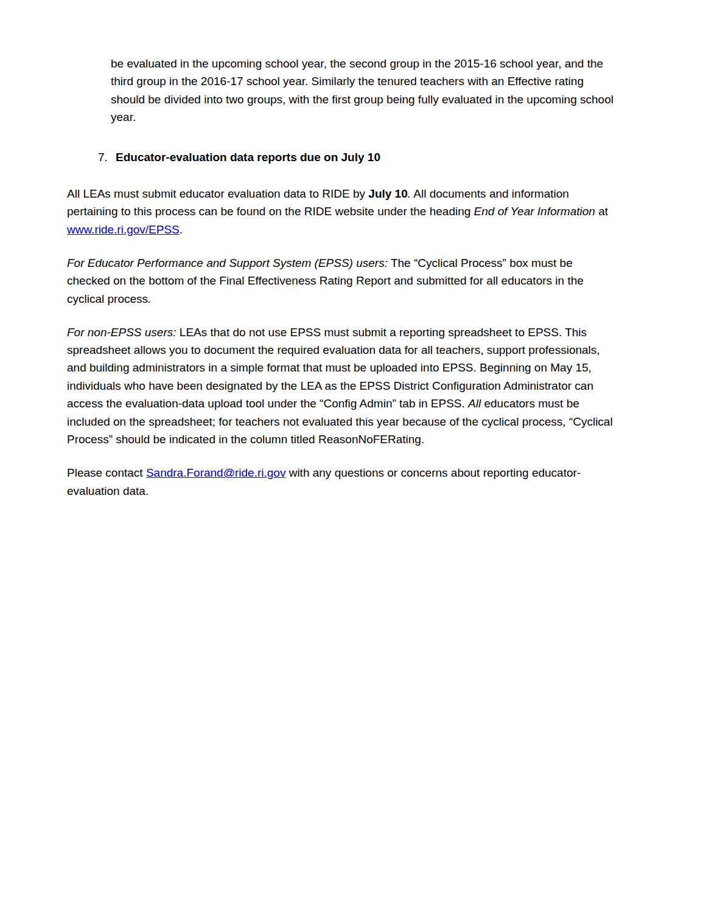be evaluated in the upcoming school year, the second group in the 2015-16 school year, and the third group in the 2016-17 school year. Similarly the tenured teachers with an Effective rating should be divided into two groups, with the first group being fully evaluated in the upcoming school year.
Educator-evaluation data reports due on July 10
All LEAs must submit educator evaluation data to RIDE by July 10. All documents and information pertaining to this process can be found on the RIDE website under the heading End of Year Information at www.ride.ri.gov/EPSS.
For Educator Performance and Support System (EPSS) users: The “Cyclical Process” box must be checked on the bottom of the Final Effectiveness Rating Report and submitted for all educators in the cyclical process.
For non-EPSS users: LEAs that do not use EPSS must submit a reporting spreadsheet to EPSS. This spreadsheet allows you to document the required evaluation data for all teachers, support professionals, and building administrators in a simple format that must be uploaded into EPSS. Beginning on May 15, individuals who have been designated by the LEA as the EPSS District Configuration Administrator can access the evaluation-data upload tool under the “Config Admin” tab in EPSS. All educators must be included on the spreadsheet; for teachers not evaluated this year because of the cyclical process, “Cyclical Process” should be indicated in the column titled ReasonNoFERating.
Please contact Sandra.Forand@ride.ri.gov with any questions or concerns about reporting educator-evaluation data.